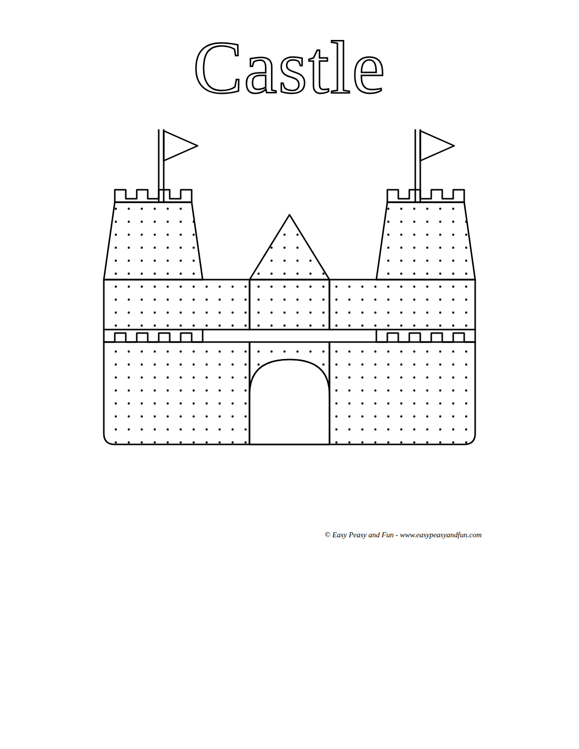Castle
© Easy Peasy and Fun - www.easypeasyandfun.com